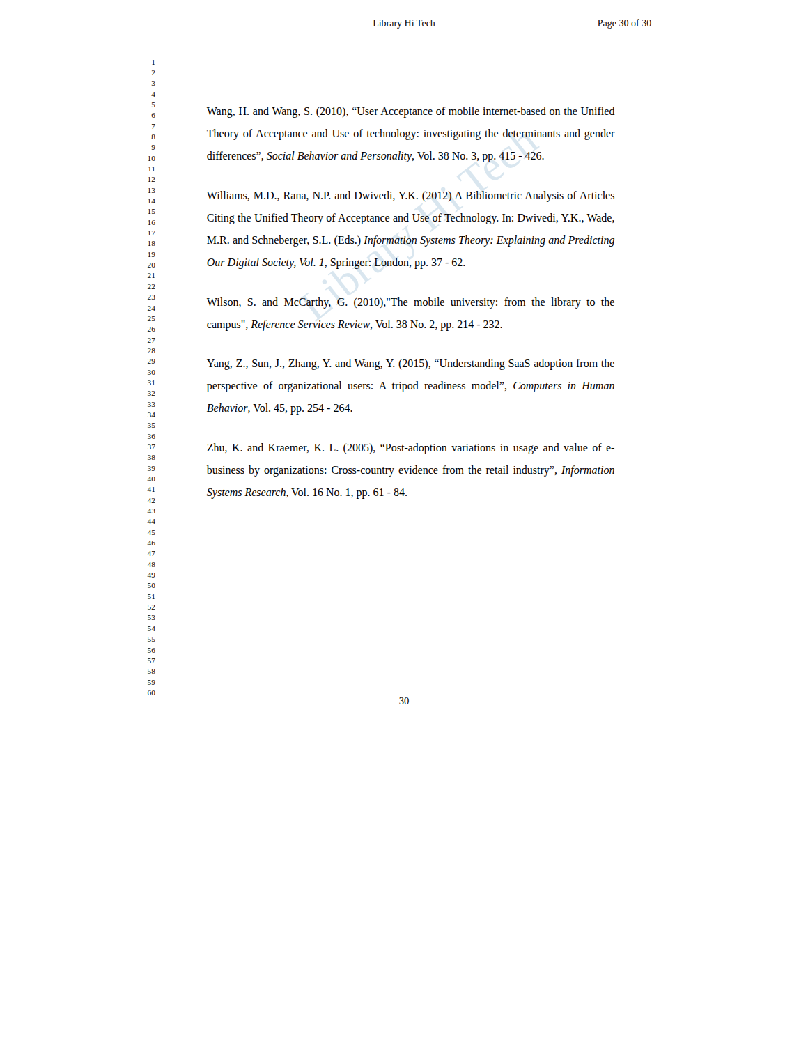Library Hi Tech
Page 30 of 30
1
2
3
4
5
6
7
8
9
10
11
12
13
14
15
16
17
18
19
20
21
22
23
24
25
26
27
28
29
30
31
32
33
34
35
36
37
38
39
40
41
42
43
44
45
46
47
48
49
50
51
52
53
54
55
56
57
58
59
60
Library Hi Tech
Wang, H. and Wang, S. (2010), “User Acceptance of mobile internet-based on the Unified Theory of Acceptance and Use of technology: investigating the determinants and gender differences”, Social Behavior and Personality, Vol. 38 No. 3, pp. 415 - 426.
Williams, M.D., Rana, N.P. and Dwivedi, Y.K. (2012) A Bibliometric Analysis of Articles Citing the Unified Theory of Acceptance and Use of Technology. In: Dwivedi, Y.K., Wade, M.R. and Schneberger, S.L. (Eds.) Information Systems Theory: Explaining and Predicting Our Digital Society, Vol. 1, Springer: London, pp. 37 - 62.
Wilson, S. and McCarthy, G. (2010),"The mobile university: from the library to the campus", Reference Services Review, Vol. 38 No. 2, pp. 214 - 232.
Yang, Z., Sun, J., Zhang, Y. and Wang, Y. (2015), “Understanding SaaS adoption from the perspective of organizational users: A tripod readiness model”, Computers in Human Behavior, Vol. 45, pp. 254 - 264.
Zhu, K. and Kraemer, K. L. (2005), “Post-adoption variations in usage and value of e-business by organizations: Cross-country evidence from the retail industry”, Information Systems Research, Vol. 16 No. 1, pp. 61 - 84.
30